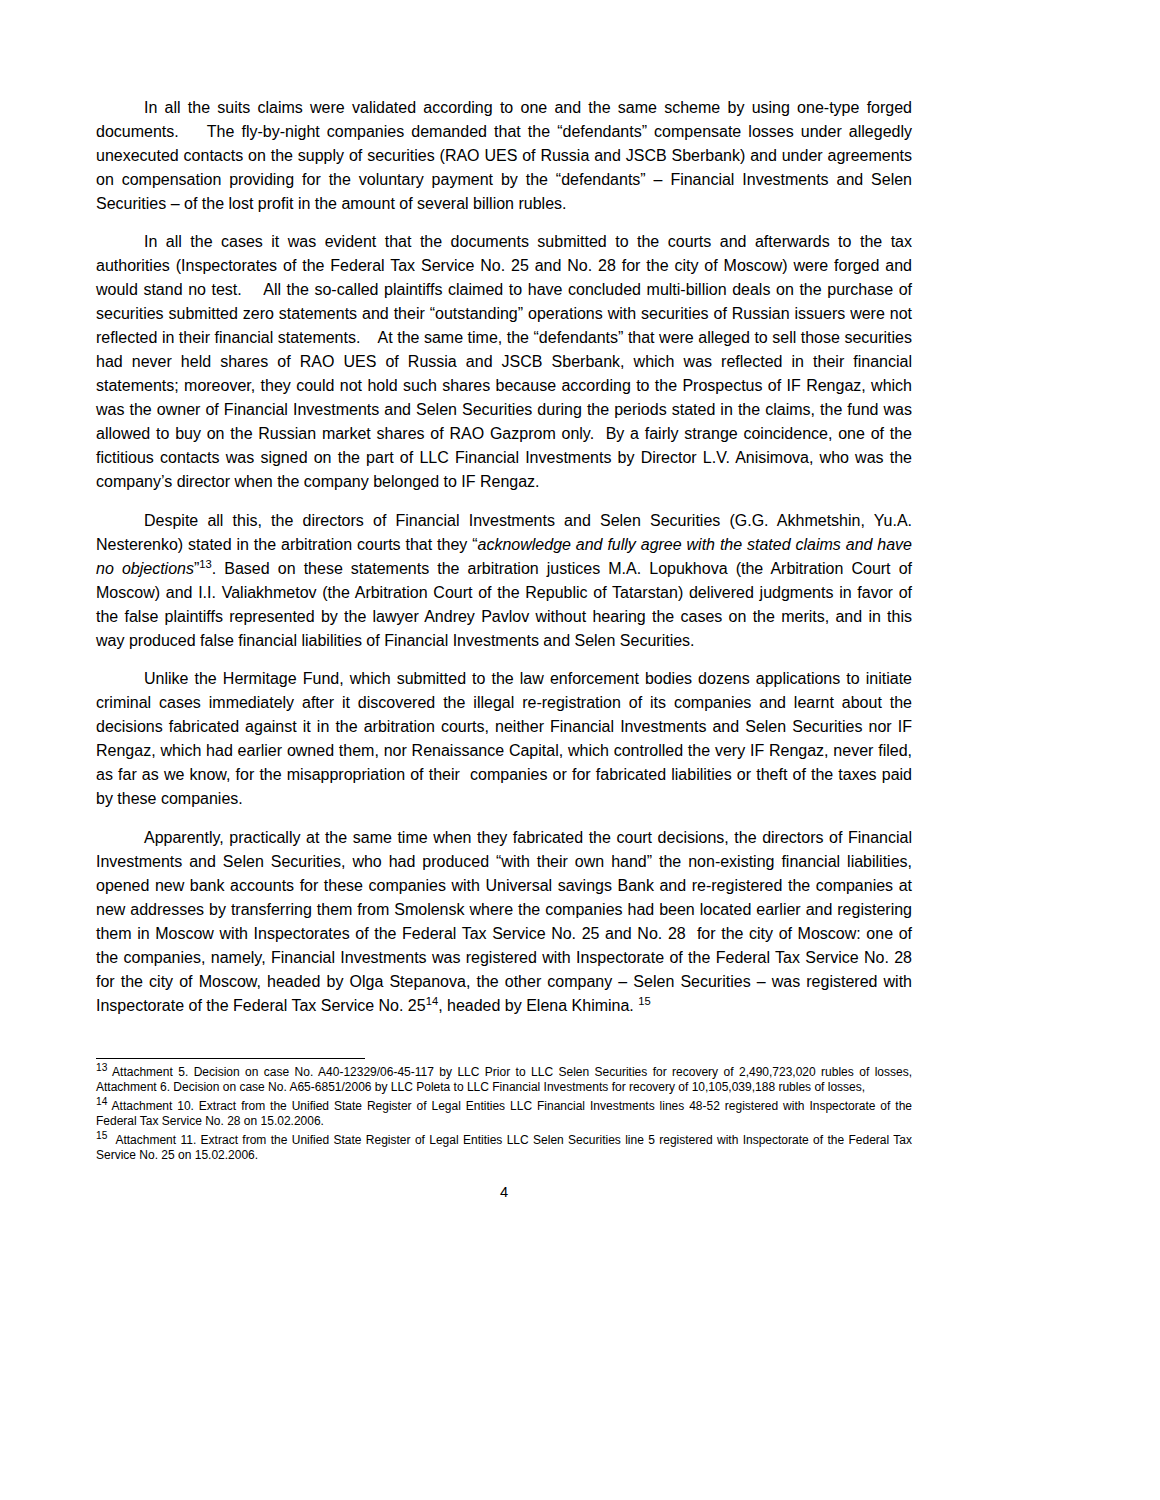In all the suits claims were validated according to one and the same scheme by using one-type forged documents. The fly-by-night companies demanded that the “defendants” compensate losses under allegedly unexecuted contacts on the supply of securities (RAO UES of Russia and JSCB Sberbank) and under agreements on compensation providing for the voluntary payment by the “defendants” – Financial Investments and Selen Securities – of the lost profit in the amount of several billion rubles.
In all the cases it was evident that the documents submitted to the courts and afterwards to the tax authorities (Inspectorates of the Federal Tax Service No. 25 and No. 28 for the city of Moscow) were forged and would stand no test. All the so-called plaintiffs claimed to have concluded multi-billion deals on the purchase of securities submitted zero statements and their “outstanding” operations with securities of Russian issuers were not reflected in their financial statements. At the same time, the “defendants” that were alleged to sell those securities had never held shares of RAO UES of Russia and JSCB Sberbank, which was reflected in their financial statements; moreover, they could not hold such shares because according to the Prospectus of IF Rengaz, which was the owner of Financial Investments and Selen Securities during the periods stated in the claims, the fund was allowed to buy on the Russian market shares of RAO Gazprom only. By a fairly strange coincidence, one of the fictitious contacts was signed on the part of LLC Financial Investments by Director L.V. Anisimova, who was the company’s director when the company belonged to IF Rengaz.
Despite all this, the directors of Financial Investments and Selen Securities (G.G. Akhmetshin, Yu.A. Nesterenko) stated in the arbitration courts that they “acknowledge and fully agree with the stated claims and have no objections”13. Based on these statements the arbitration justices M.A. Lopukhova (the Arbitration Court of Moscow) and I.I. Valiakhmetov (the Arbitration Court of the Republic of Tatarstan) delivered judgments in favor of the false plaintiffs represented by the lawyer Andrey Pavlov without hearing the cases on the merits, and in this way produced false financial liabilities of Financial Investments and Selen Securities.
Unlike the Hermitage Fund, which submitted to the law enforcement bodies dozens applications to initiate criminal cases immediately after it discovered the illegal re-registration of its companies and learnt about the decisions fabricated against it in the arbitration courts, neither Financial Investments and Selen Securities nor IF Rengaz, which had earlier owned them, nor Renaissance Capital, which controlled the very IF Rengaz, never filed, as far as we know, for the misappropriation of their companies or for fabricated liabilities or theft of the taxes paid by these companies.
Apparently, practically at the same time when they fabricated the court decisions, the directors of Financial Investments and Selen Securities, who had produced “with their own hand” the non-existing financial liabilities, opened new bank accounts for these companies with Universal savings Bank and re-registered the companies at new addresses by transferring them from Smolensk where the companies had been located earlier and registering them in Moscow with Inspectorates of the Federal Tax Service No. 25 and No. 28 for the city of Moscow: one of the companies, namely, Financial Investments was registered with Inspectorate of the Federal Tax Service No. 28 for the city of Moscow, headed by Olga Stepanova, the other company – Selen Securities – was registered with Inspectorate of the Federal Tax Service No. 2514, headed by Elena Khimina. 15
13 Attachment 5. Decision on case No. A40-12329/06-45-117 by LLC Prior to LLC Selen Securities for recovery of 2,490,723,020 rubles of losses, Attachment 6. Decision on case No. A65-6851/2006 by LLC Poleta to LLC Financial Investments for recovery of 10,105,039,188 rubles of losses,
14 Attachment 10. Extract from the Unified State Register of Legal Entities LLC Financial Investments lines 48-52 registered with Inspectorate of the Federal Tax Service No. 28 on 15.02.2006.
15 Attachment 11. Extract from the Unified State Register of Legal Entities LLC Selen Securities line 5 registered with Inspectorate of the Federal Tax Service No. 25 on 15.02.2006.
4